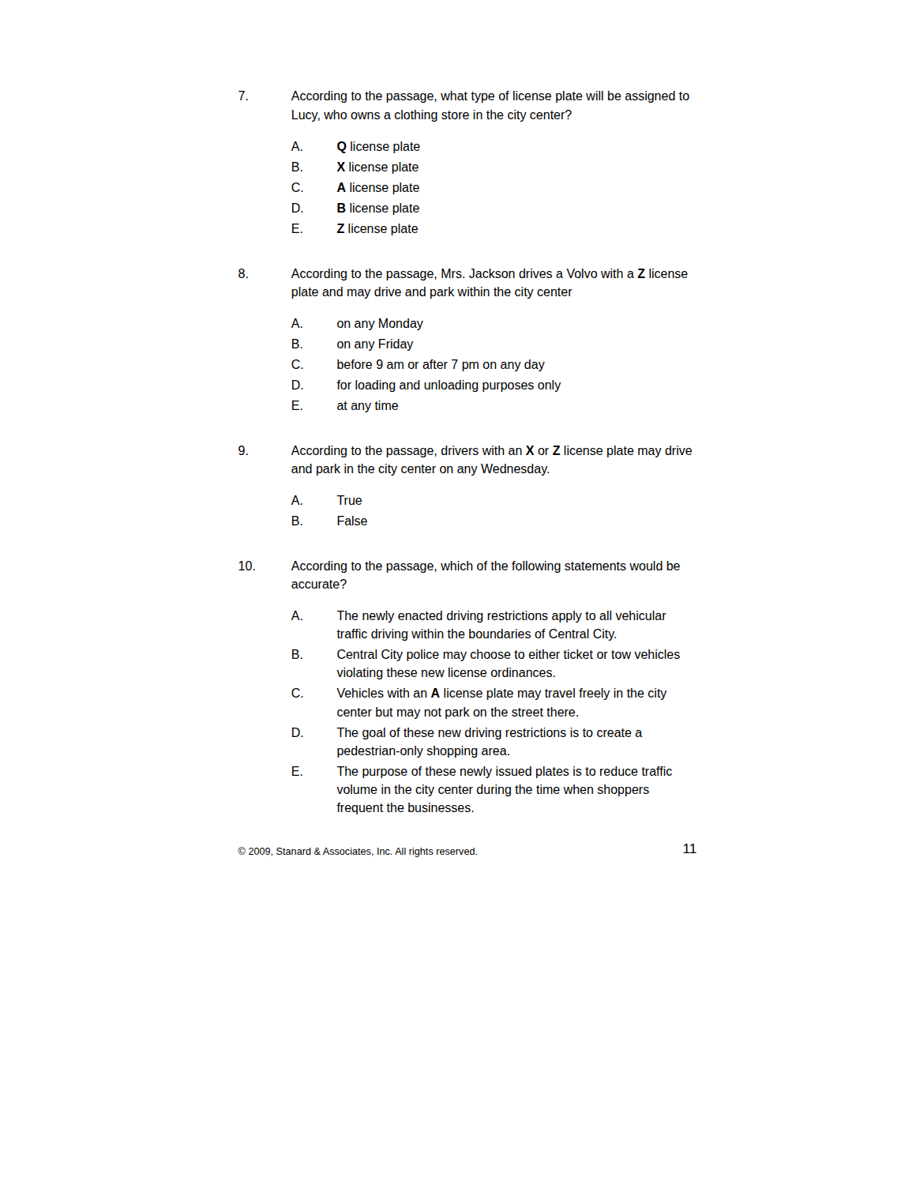7.
According to the passage, what type of license plate will be assigned to Lucy, who owns a clothing store in the city center?
A. Q license plate
B. X license plate
C. A license plate
D. B license plate
E. Z license plate
8.
According to the passage, Mrs. Jackson drives a Volvo with a Z license plate and may drive and park within the city center
A. on any Monday
B. on any Friday
C. before 9 am or after 7 pm on any day
D. for loading and unloading purposes only
E. at any time
9.
According to the passage, drivers with an X or Z license plate may drive and park in the city center on any Wednesday.
A. True
B. False
10.
According to the passage, which of the following statements would be accurate?
A. The newly enacted driving restrictions apply to all vehicular traffic driving within the boundaries of Central City.
B. Central City police may choose to either ticket or tow vehicles violating these new license ordinances.
C. Vehicles with an A license plate may travel freely in the city center but may not park on the street there.
D. The goal of these new driving restrictions is to create a pedestrian-only shopping area.
E. The purpose of these newly issued plates is to reduce traffic volume in the city center during the time when shoppers frequent the businesses.
© 2009, Stanard & Associates, Inc. All rights reserved.
11